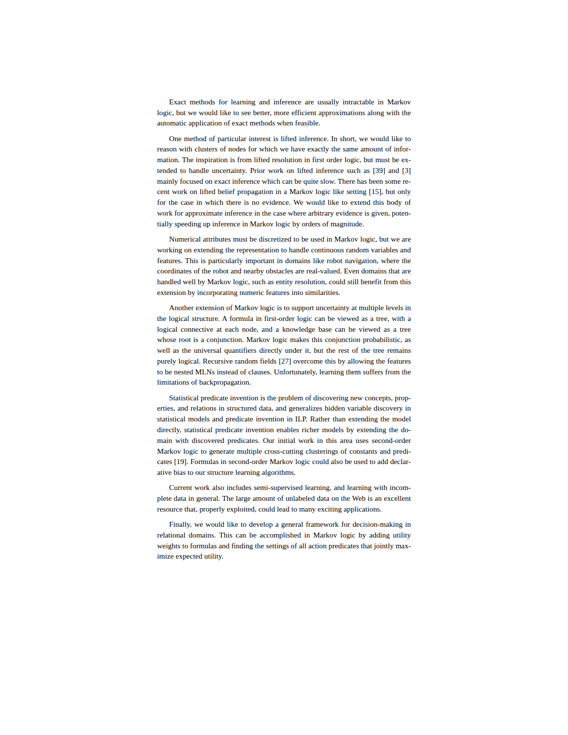Exact methods for learning and inference are usually intractable in Markov logic, but we would like to see better, more efficient approximations along with the automatic application of exact methods when feasible.
One method of particular interest is lifted inference. In short, we would like to reason with clusters of nodes for which we have exactly the same amount of information. The inspiration is from lifted resolution in first order logic, but must be extended to handle uncertainty. Prior work on lifted inference such as [39] and [3] mainly focused on exact inference which can be quite slow. There has been some recent work on lifted belief propagation in a Markov logic like setting [15], but only for the case in which there is no evidence. We would like to extend this body of work for approximate inference in the case where arbitrary evidence is given, potentially speeding up inference in Markov logic by orders of magnitude.
Numerical attributes must be discretized to be used in Markov logic, but we are working on extending the representation to handle continuous random variables and features. This is particularly important in domains like robot navigation, where the coordinates of the robot and nearby obstacles are real-valued. Even domains that are handled well by Markov logic, such as entity resolution, could still benefit from this extension by incorporating numeric features into similarities.
Another extension of Markov logic is to support uncertainty at multiple levels in the logical structure. A formula in first-order logic can be viewed as a tree, with a logical connective at each node, and a knowledge base can be viewed as a tree whose root is a conjunction. Markov logic makes this conjunction probabilistic, as well as the universal quantifiers directly under it, but the rest of the tree remains purely logical. Recursive random fields [27] overcome this by allowing the features to be nested MLNs instead of clauses. Unfortunately, learning them suffers from the limitations of backpropagation.
Statistical predicate invention is the problem of discovering new concepts, properties, and relations in structured data, and generalizes hidden variable discovery in statistical models and predicate invention in ILP. Rather than extending the model directly, statistical predicate invention enables richer models by extending the domain with discovered predicates. Our initial work in this area uses second-order Markov logic to generate multiple cross-cutting clusterings of constants and predicates [19]. Formulas in second-order Markov logic could also be used to add declarative bias to our structure learning algorithms.
Current work also includes semi-supervised learning, and learning with incomplete data in general. The large amount of unlabeled data on the Web is an excellent resource that, properly exploited, could lead to many exciting applications.
Finally, we would like to develop a general framework for decision-making in relational domains. This can be accomplished in Markov logic by adding utility weights to formulas and finding the settings of all action predicates that jointly maximize expected utility.